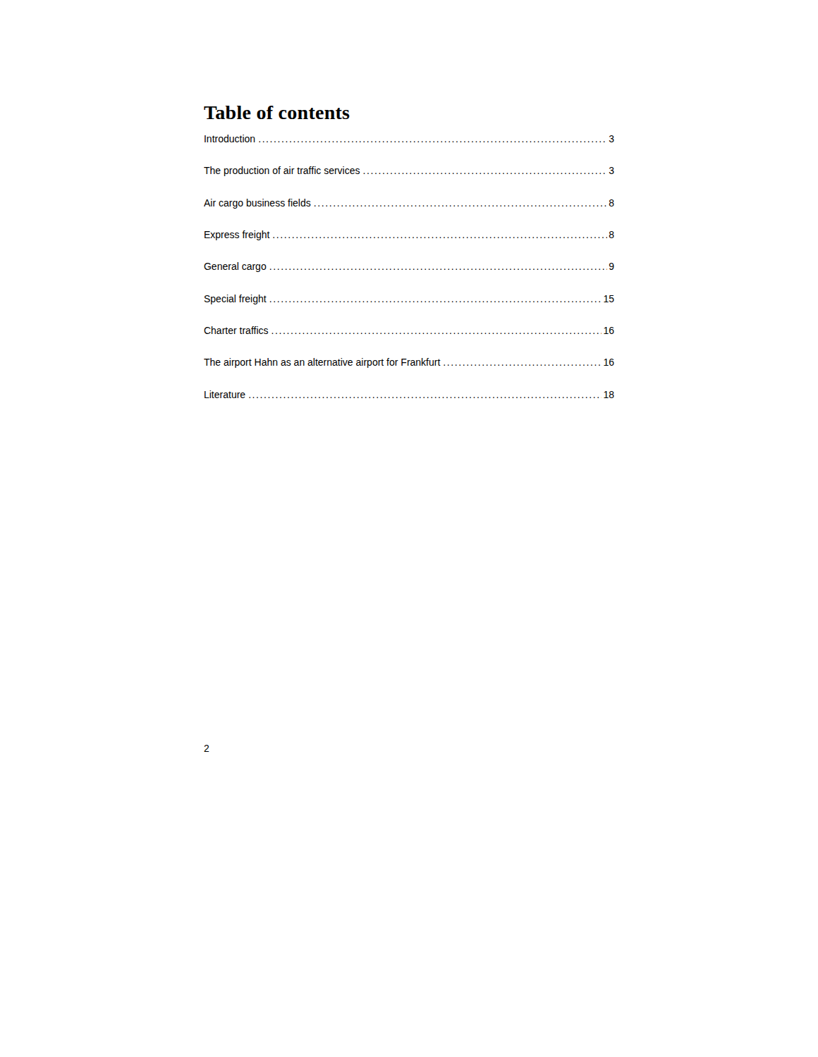Table of contents
Introduction .................................................................................................................................................. 3
The production of air traffic services ..................................................................................................... 3
Air cargo business fields ................................................................................................................. 8
Express freight ........................................................................................................................... 8
General cargo ........................................................................................................................... 9
Special freight ......................................................................................................................... 15
Charter traffics ......................................................................................................................... 16
The airport Hahn as an alternative airport for Frankfurt ....................................................................... 16
Literature .............................................................................................................................. 18
2